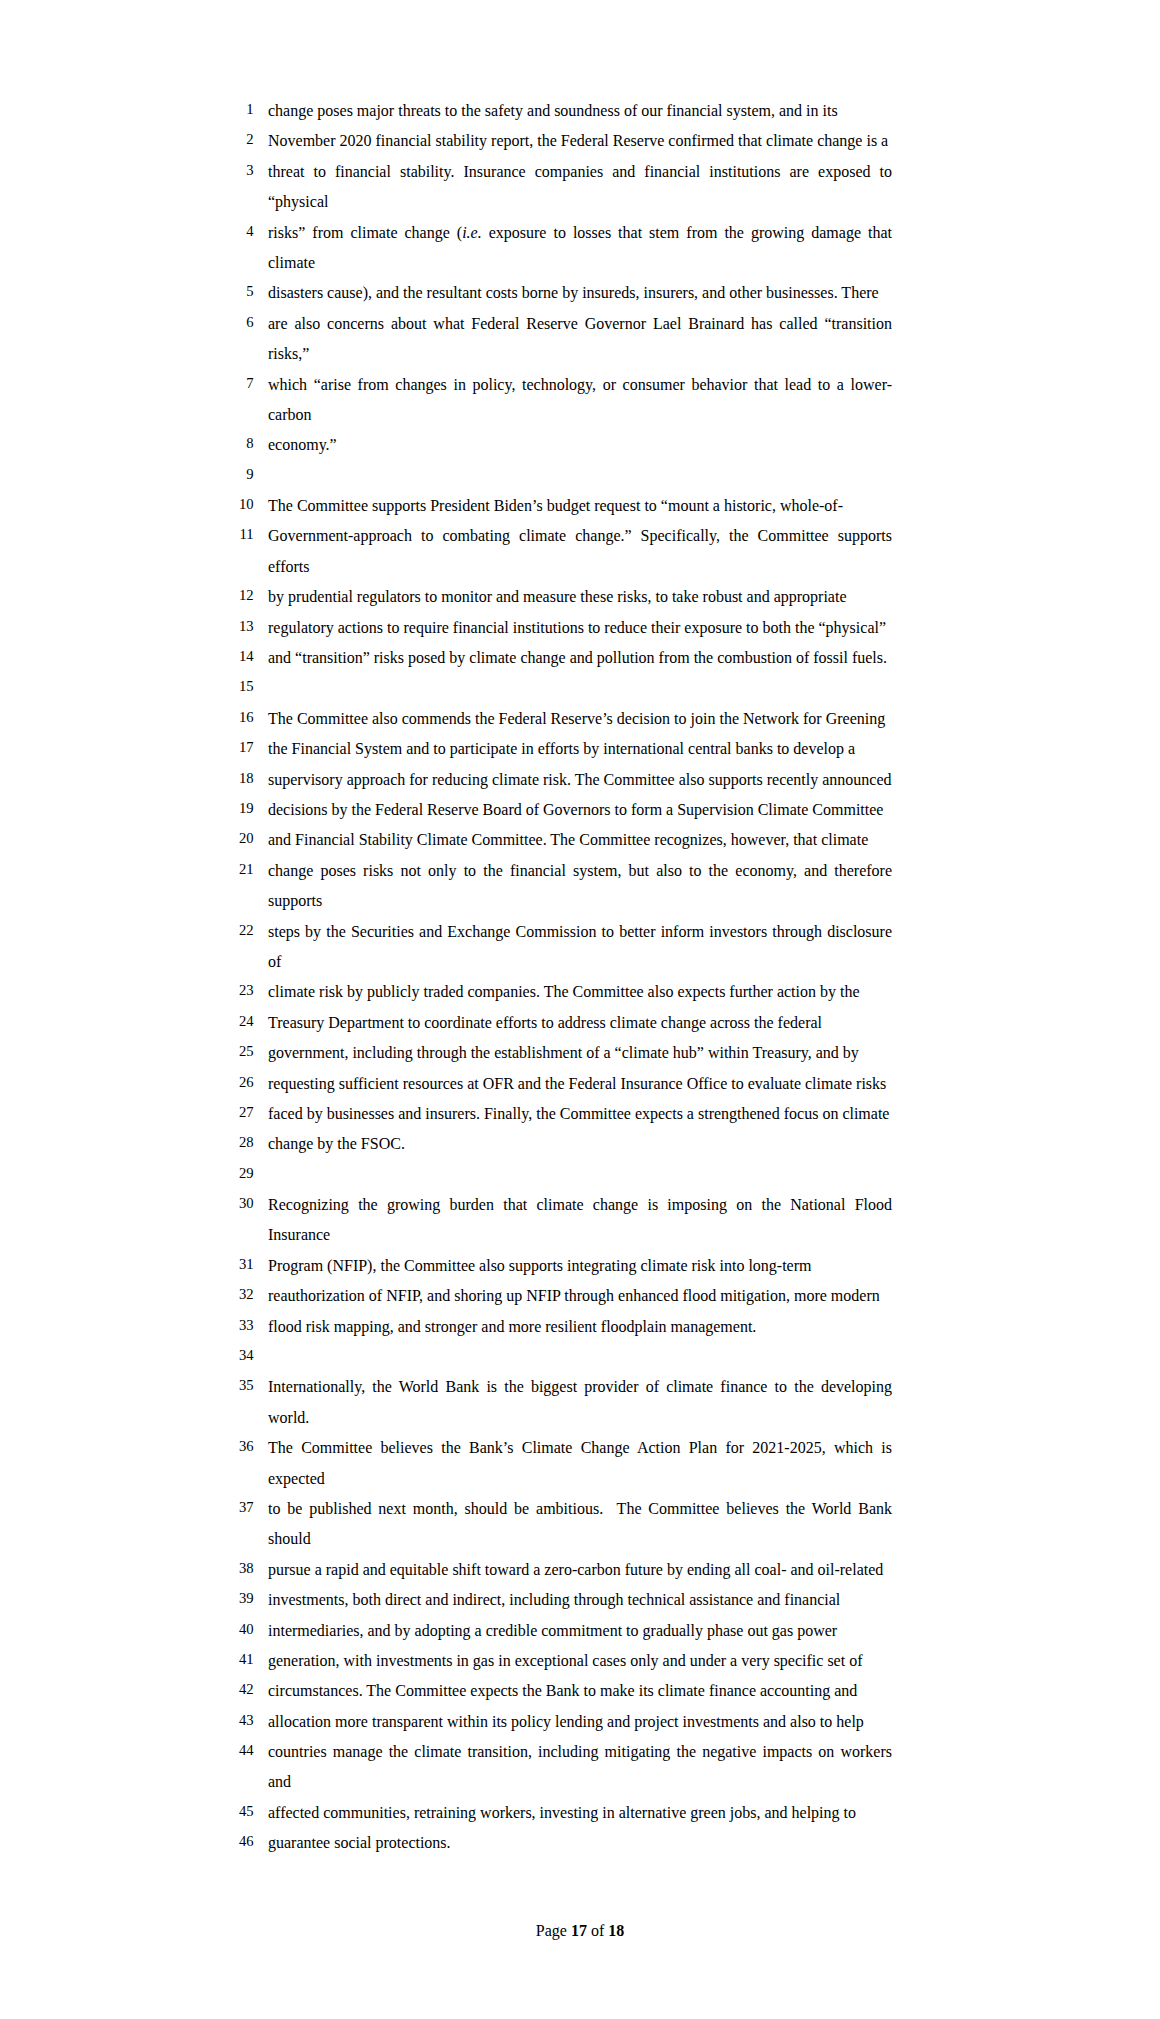change poses major threats to the safety and soundness of our financial system, and in its November 2020 financial stability report, the Federal Reserve confirmed that climate change is a threat to financial stability. Insurance companies and financial institutions are exposed to “physical risks” from climate change (i.e. exposure to losses that stem from the growing damage that climate disasters cause), and the resultant costs borne by insureds, insurers, and other businesses. There are also concerns about what Federal Reserve Governor Lael Brainard has called “transition risks,” which “arise from changes in policy, technology, or consumer behavior that lead to a lower-carbon economy.” The Committee supports President Biden’s budget request to “mount a historic, whole-of- Government-approach to combating climate change.” Specifically, the Committee supports efforts by prudential regulators to monitor and measure these risks, to take robust and appropriate regulatory actions to require financial institutions to reduce their exposure to both the “physical” and “transition” risks posed by climate change and pollution from the combustion of fossil fuels. The Committee also commends the Federal Reserve’s decision to join the Network for Greening the Financial System and to participate in efforts by international central banks to develop a supervisory approach for reducing climate risk. The Committee also supports recently announced decisions by the Federal Reserve Board of Governors to form a Supervision Climate Committee and Financial Stability Climate Committee. The Committee recognizes, however, that climate change poses risks not only to the financial system, but also to the economy, and therefore supports steps by the Securities and Exchange Commission to better inform investors through disclosure of climate risk by publicly traded companies. The Committee also expects further action by the Treasury Department to coordinate efforts to address climate change across the federal government, including through the establishment of a “climate hub” within Treasury, and by requesting sufficient resources at OFR and the Federal Insurance Office to evaluate climate risks faced by businesses and insurers. Finally, the Committee expects a strengthened focus on climate change by the FSOC. Recognizing the growing burden that climate change is imposing on the National Flood Insurance Program (NFIP), the Committee also supports integrating climate risk into long-term reauthorization of NFIP, and shoring up NFIP through enhanced flood mitigation, more modern flood risk mapping, and stronger and more resilient floodplain management. Internationally, the World Bank is the biggest provider of climate finance to the developing world. The Committee believes the Bank’s Climate Change Action Plan for 2021-2025, which is expected to be published next month, should be ambitious. The Committee believes the World Bank should pursue a rapid and equitable shift toward a zero-carbon future by ending all coal- and oil-related investments, both direct and indirect, including through technical assistance and financial intermediaries, and by adopting a credible commitment to gradually phase out gas power generation, with investments in gas in exceptional cases only and under a very specific set of circumstances. The Committee expects the Bank to make its climate finance accounting and allocation more transparent within its policy lending and project investments and also to help countries manage the climate transition, including mitigating the negative impacts on workers and affected communities, retraining workers, investing in alternative green jobs, and helping to guarantee social protections.
Page 17 of 18